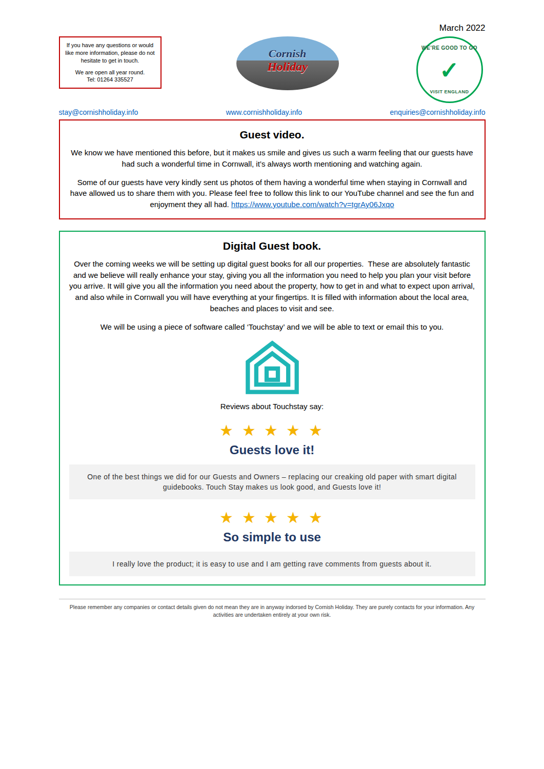March 2022
If you have any questions or would like more information, please do not hesitate to get in touch.
We are open all year round.
Tel: 01264 335527
CornishHoliday
WE’RE GOOD TO GO
✓
VISIT ENGLAND
stay@cornishholiday.info www.cornishholiday.info enquiries@cornishholiday.info
Guest video.
We know we have mentioned this before, but it makes us smile and gives us such a warm feeling that our guests have had such a wonderful time in Cornwall, it’s always worth mentioning and watching again.
Some of our guests have very kindly sent us photos of them having a wonderful time when staying in Cornwall and have allowed us to share them with you. Please feel free to follow this link to our YouTube channel and see the fun and enjoyment they all had. https://www.youtube.com/watch?v=tgrAy06Jxqo
Digital Guest book.
Over the coming weeks we will be setting up digital guest books for all our properties. These are absolutely fantastic and we believe will really enhance your stay, giving you all the information you need to help you plan your visit before you arrive. It will give you all the information you need about the property, how to get in and what to expect upon arrival, and also while in Cornwall you will have everything at your fingertips. It is filled with information about the local area, beaches and places to visit and see.
We will be using a piece of software called ‘Touchstay’ and we will be able to text or email this to you.
Reviews about Touchstay say:
★ ★ ★ ★ ★
Guests love it!
One of the best things we did for our Guests and Owners – replacing our creaking old paper with smart digital guidebooks. Touch Stay makes us look good, and Guests love it!
★ ★ ★ ★ ★
So simple to use
I really love the product; it is easy to use and I am getting rave comments from guests about it.
Please remember any companies or contact details given do not mean they are in anyway indorsed by Cornish Holiday. They are purely contacts for your information. Any activities are undertaken entirely at your own risk.